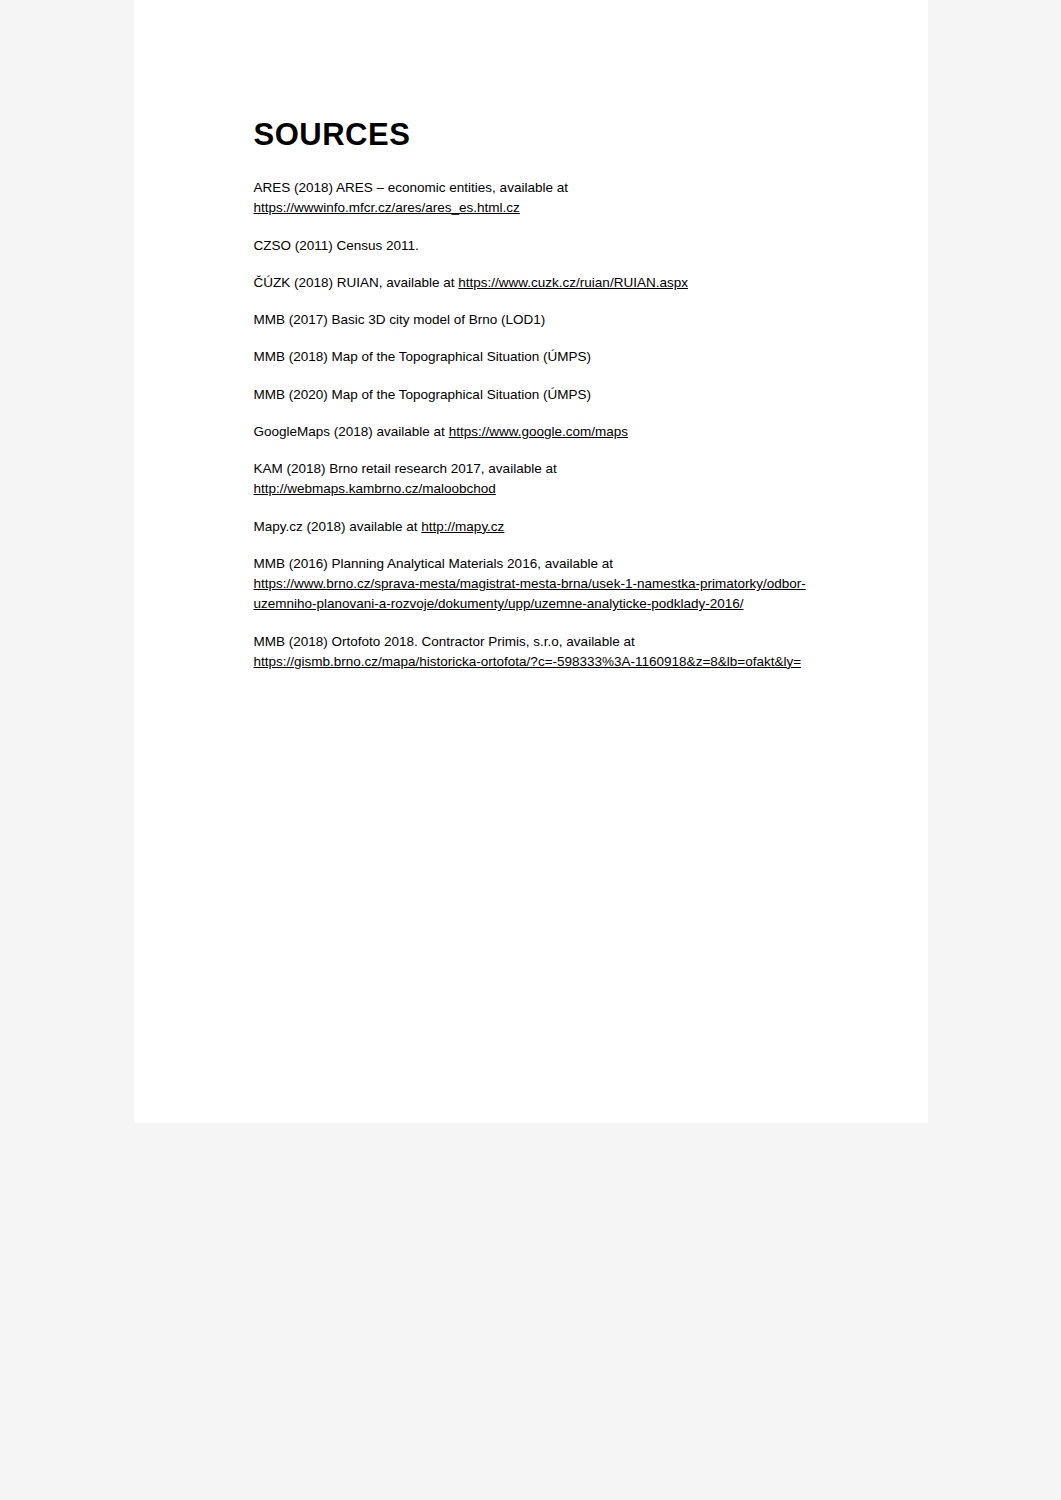SOURCES
ARES (2018) ARES – economic entities, available at
https://wwwinfo.mfcr.cz/ares/ares_es.html.cz
CZSO (2011) Census 2011.
ČÚZK (2018) RUIAN, available at https://www.cuzk.cz/ruian/RUIAN.aspx
MMB (2017) Basic 3D city model of Brno (LOD1)
MMB (2018) Map of the Topographical Situation (ÚMPS)
MMB (2020) Map of the Topographical Situation (ÚMPS)
GoogleMaps (2018) available at https://www.google.com/maps
KAM (2018) Brno retail research 2017, available at
http://webmaps.kambrno.cz/maloobchod
Mapy.cz (2018) available at http://mapy.cz
MMB (2016) Planning Analytical Materials 2016, available at
https://www.brno.cz/sprava-mesta/magistrat-mesta-brna/usek-1-namestka-primatorky/odbor-uzemniho-planovani-a-rozvoje/dokumenty/upp/uzemne-analyticke-podklady-2016/
MMB (2018) Ortofoto 2018. Contractor Primis, s.r.o, available at
https://gismb.brno.cz/mapa/historicka-ortofota/?c=-598333%3A-1160918&z=8&lb=ofakt&ly=